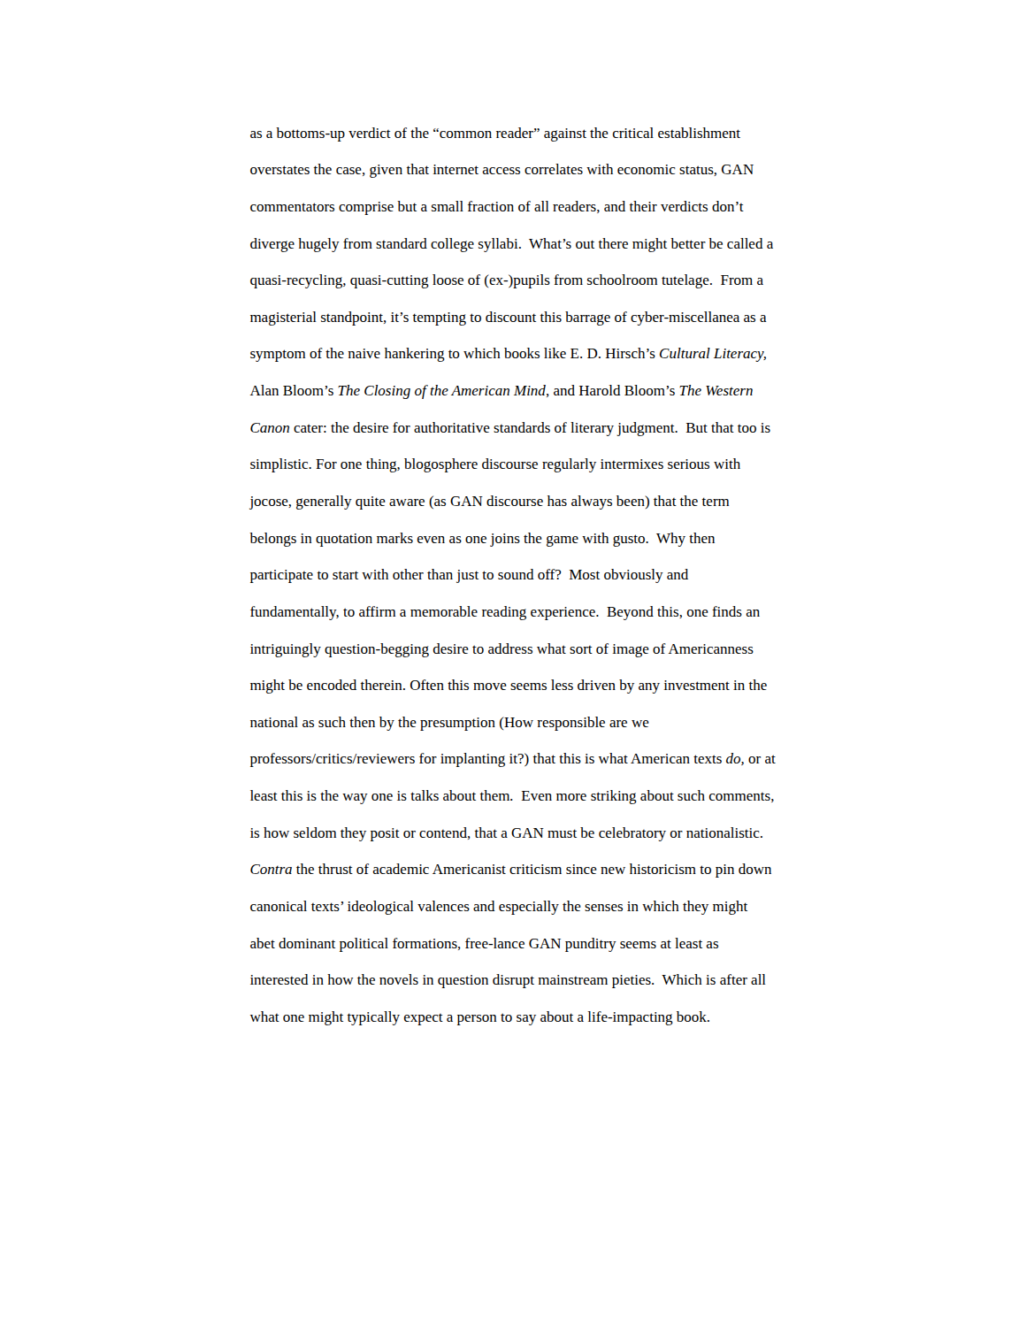as a bottoms-up verdict of the “common reader” against the critical establishment overstates the case, given that internet access correlates with economic status, GAN commentators comprise but a small fraction of all readers, and their verdicts don’t diverge hugely from standard college syllabi. What’s out there might better be called a quasi-recycling, quasi-cutting loose of (ex-)pupils from schoolroom tutelage. From a magisterial standpoint, it’s tempting to discount this barrage of cyber-miscellanea as a symptom of the naive hankering to which books like E. D. Hirsch’s Cultural Literacy, Alan Bloom’s The Closing of the American Mind, and Harold Bloom’s The Western Canon cater: the desire for authoritative standards of literary judgment. But that too is simplistic. For one thing, blogosphere discourse regularly intermixes serious with jocose, generally quite aware (as GAN discourse has always been) that the term belongs in quotation marks even as one joins the game with gusto. Why then participate to start with other than just to sound off? Most obviously and fundamentally, to affirm a memorable reading experience. Beyond this, one finds an intriguingly question-begging desire to address what sort of image of Americanness might be encoded therein. Often this move seems less driven by any investment in the national as such then by the presumption (How responsible are we professors/critics/reviewers for implanting it?) that this is what American texts do, or at least this is the way one is talks about them. Even more striking about such comments, is how seldom they posit or contend, that a GAN must be celebratory or nationalistic. Contra the thrust of academic Americanist criticism since new historicism to pin down canonical texts’ ideological valences and especially the senses in which they might abet dominant political formations, free-lance GAN punditry seems at least as interested in how the novels in question disrupt mainstream pieties. Which is after all what one might typically expect a person to say about a life-impacting book.